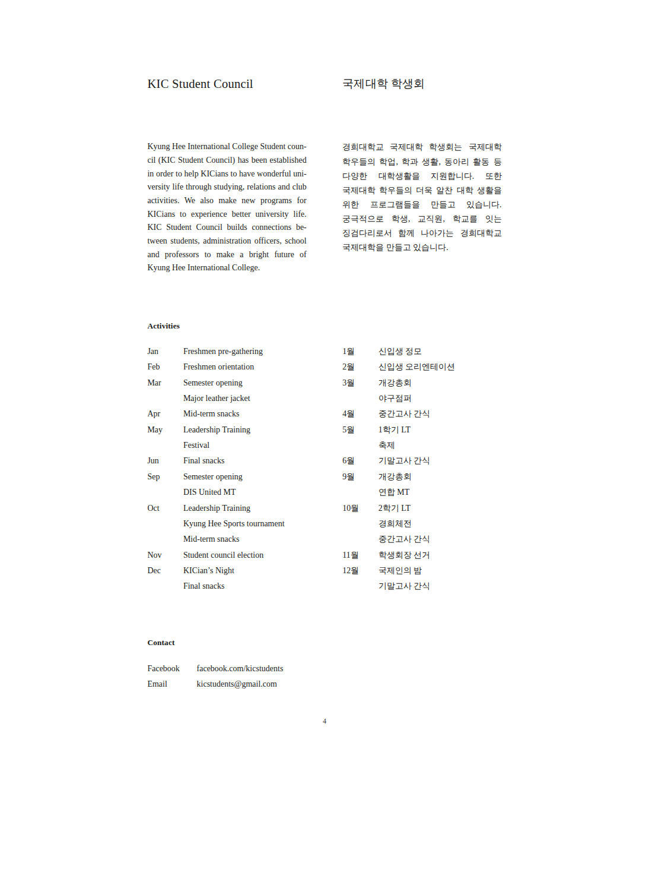KIC Student Council
국제대학 학생회
Kyung Hee International College Student council (KIC Student Council) has been established in order to help KICians to have wonderful university life through studying, relations and club activities. We also make new programs for KICians to experience better university life. KIC Student Council builds connections between students, administration officers, school and professors to make a bright future of Kyung Hee International College.
경희대학교 국제대학 학생회는 국제대학 학우들의 학업, 학과 생활, 동아리 활동 등 다양한 대학생활을 지원합니다. 또한 국제대학 학우들의 더욱 알찬 대학 생활을 위한 프로그램들을 만들고 있습니다. 궁극적으로 학생, 교직원, 학교를 잇는 징검다리로서 함께 나아가는 경희대학교 국제대학을 만들고 있습니다.
Activities
| Jan | Freshmen pre-gathering |
| Feb | Freshmen orientation |
| Mar | Semester opening |
| | Major leather jacket |
| Apr | Mid-term snacks |
| May | Leadership Training |
| | Festival |
| Jun | Final snacks |
| Sep | Semester opening |
| | DIS United MT |
| Oct | Leadership Training |
| | Kyung Hee Sports tournament |
| | Mid-term snacks |
| Nov | Student council election |
| Dec | KICian’s Night |
| | Final snacks |
| 1월 | 신입생 정모 |
| 2월 | 신입생 오리엔테이션 |
| 3월 | 개강총회 |
| | 야구점퍼 |
| 4월 | 중간고사 간식 |
| 5월 | 1학기 LT |
| | 축제 |
| 6월 | 기말고사 간식 |
| 9월 | 개강총회 |
| | 연합 MT |
| 10월 | 2학기 LT |
| | 경희체전 |
| | 중간고사 간식 |
| 11월 | 학생회장 선거 |
| 12월 | 국제인의 밤 |
| | 기말고사 간식 |
Contact
| Facebook | facebook.com/kicstudents |
| Email | kicstudents@gmail.com |
4